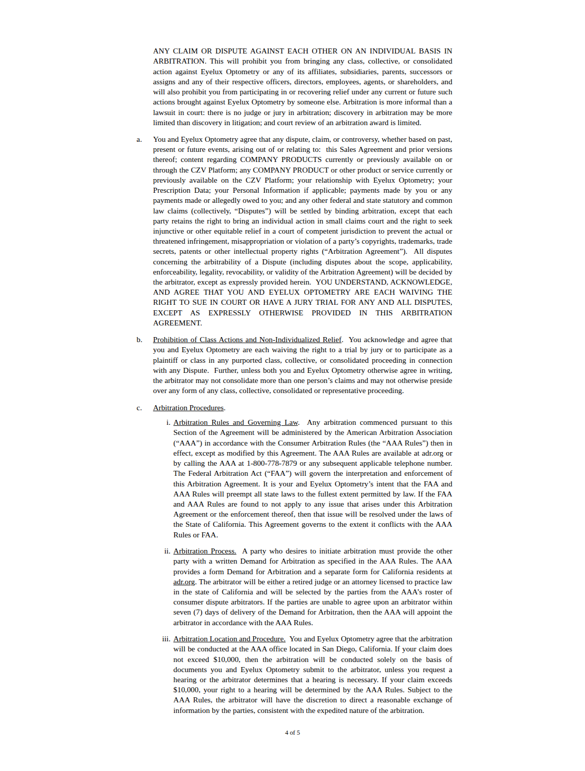ANY CLAIM OR DISPUTE AGAINST EACH OTHER ON AN INDIVIDUAL BASIS IN ARBITRATION. This will prohibit you from bringing any class, collective, or consolidated action against Eyelux Optometry or any of its affiliates, subsidiaries, parents, successors or assigns and any of their respective officers, directors, employees, agents, or shareholders, and will also prohibit you from participating in or recovering relief under any current or future such actions brought against Eyelux Optometry by someone else. Arbitration is more informal than a lawsuit in court: there is no judge or jury in arbitration; discovery in arbitration may be more limited than discovery in litigation; and court review of an arbitration award is limited.
You and Eyelux Optometry agree that any dispute, claim, or controversy, whether based on past, present or future events, arising out of or relating to: this Sales Agreement and prior versions thereof; content regarding COMPANY PRODUCTS currently or previously available on or through the CZV Platform; any COMPANY PRODUCT or other product or service currently or previously available on the CZV Platform; your relationship with Eyelux Optometry; your Prescription Data; your Personal Information if applicable; payments made by you or any payments made or allegedly owed to you; and any other federal and state statutory and common law claims (collectively, “Disputes”) will be settled by binding arbitration, except that each party retains the right to bring an individual action in small claims court and the right to seek injunctive or other equitable relief in a court of competent jurisdiction to prevent the actual or threatened infringement, misappropriation or violation of a party’s copyrights, trademarks, trade secrets, patents or other intellectual property rights (“Arbitration Agreement”). All disputes concerning the arbitrability of a Dispute (including disputes about the scope, applicability, enforceability, legality, revocability, or validity of the Arbitration Agreement) will be decided by the arbitrator, except as expressly provided herein. YOU UNDERSTAND, ACKNOWLEDGE, AND AGREE THAT YOU AND EYELUX OPTOMETRY ARE EACH WAIVING THE RIGHT TO SUE IN COURT OR HAVE A JURY TRIAL FOR ANY AND ALL DISPUTES, EXCEPT AS EXPRESSLY OTHERWISE PROVIDED IN THIS ARBITRATION AGREEMENT.
Prohibition of Class Actions and Non-Individualized Relief. You acknowledge and agree that you and Eyelux Optometry are each waiving the right to a trial by jury or to participate as a plaintiff or class in any purported class, collective, or consolidated proceeding in connection with any Dispute. Further, unless both you and Eyelux Optometry otherwise agree in writing, the arbitrator may not consolidate more than one person’s claims and may not otherwise preside over any form of any class, collective, consolidated or representative proceeding.
Arbitration Procedures.
Arbitration Rules and Governing Law. Any arbitration commenced pursuant to this Section of the Agreement will be administered by the American Arbitration Association (“AAA”) in accordance with the Consumer Arbitration Rules (the “AAA Rules”) then in effect, except as modified by this Agreement. The AAA Rules are available at adr.org or by calling the AAA at 1-800-778-7879 or any subsequent applicable telephone number. The Federal Arbitration Act (“FAA”) will govern the interpretation and enforcement of this Arbitration Agreement. It is your and Eyelux Optometry’s intent that the FAA and AAA Rules will preempt all state laws to the fullest extent permitted by law. If the FAA and AAA Rules are found to not apply to any issue that arises under this Arbitration Agreement or the enforcement thereof, then that issue will be resolved under the laws of the State of California. This Agreement governs to the extent it conflicts with the AAA Rules or FAA.
Arbitration Process. A party who desires to initiate arbitration must provide the other party with a written Demand for Arbitration as specified in the AAA Rules. The AAA provides a form Demand for Arbitration and a separate form for California residents at adr.org. The arbitrator will be either a retired judge or an attorney licensed to practice law in the state of California and will be selected by the parties from the AAA’s roster of consumer dispute arbitrators. If the parties are unable to agree upon an arbitrator within seven (7) days of delivery of the Demand for Arbitration, then the AAA will appoint the arbitrator in accordance with the AAA Rules.
Arbitration Location and Procedure. You and Eyelux Optometry agree that the arbitration will be conducted at the AAA office located in San Diego, California. If your claim does not exceed $10,000, then the arbitration will be conducted solely on the basis of documents you and Eyelux Optometry submit to the arbitrator, unless you request a hearing or the arbitrator determines that a hearing is necessary. If your claim exceeds $10,000, your right to a hearing will be determined by the AAA Rules. Subject to the AAA Rules, the arbitrator will have the discretion to direct a reasonable exchange of information by the parties, consistent with the expedited nature of the arbitration.
4 of 5